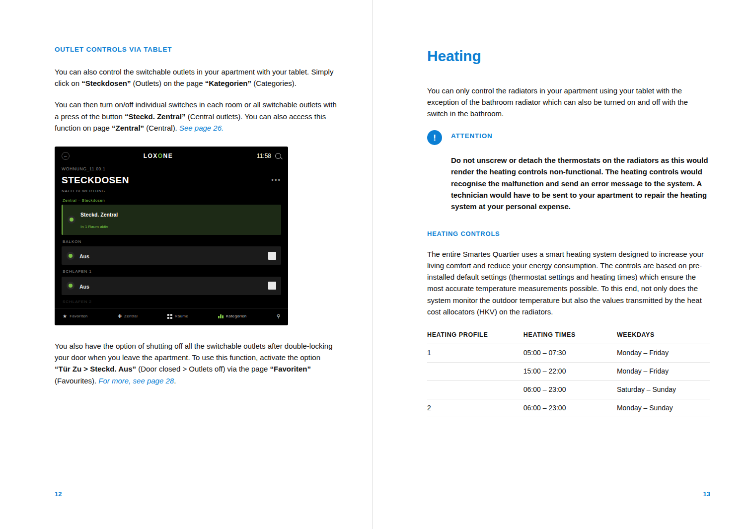Outlet controls via tablet
You can also control the switchable outlets in your apartment with your tablet. Simply click on “Steckdosen” (Outlets) on the page “Kategorien” (Categories).
You can then turn on/off individual switches in each room or all switchable outlets with a press of the button “Steckd. Zentral” (Central outlets). You can also access this function on page “Zentral” (Central). See page 26.
← LOXONE 11:58
Wohnung_11.00.1
STECKDOSEN
•••
Nach Bewertung
Zentral – Steckdosen
Steckd. Zentral
In 1 Raum aktiv
Balkon
Aus
Schlafen 1
Aus
Schlafen 2
★ Favoriten ✚ Zentral Räume Kategorien ⚲
You also have the option of shutting off all the switchable outlets after double-locking your door when you leave the apartment. To use this function, activate the option “Tür Zu > Steckd. Aus” (Door closed > Outlets off) via the page “Favoriten” (Favourites). For more, see page 28.
12
Heating
You can only control the radiators in your apartment using your tablet with the exception of the bathroom radiator which can also be turned on and off with the switch in the bathroom.
!
Attention
Do not unscrew or detach the thermostats on the radiators as this would render the heating controls non-functional. The heating controls would recognise the malfunction and send an error message to the system. A technician would have to be sent to your apartment to repair the heating system at your personal expense.
Heating controls
The entire Smartes Quartier uses a smart heating system designed to increase your living comfort and reduce your energy consumption. The controls are based on pre-installed default settings (thermostat settings and heating times) which ensure the most accurate temperature measurements possible. To this end, not only does the system monitor the outdoor temperature but also the values transmitted by the heat cost allocators (HKV) on the radiators.
| Heating profile | Heating times | Weekdays |
| --- | --- | --- |
| 1 | 05:00 – 07:30 | Monday – Friday |
| | 15:00 – 22:00 | Monday – Friday |
| | 06:00 – 23:00 | Saturday – Sunday |
| 2 | 06:00 – 23:00 | Monday – Sunday |
13